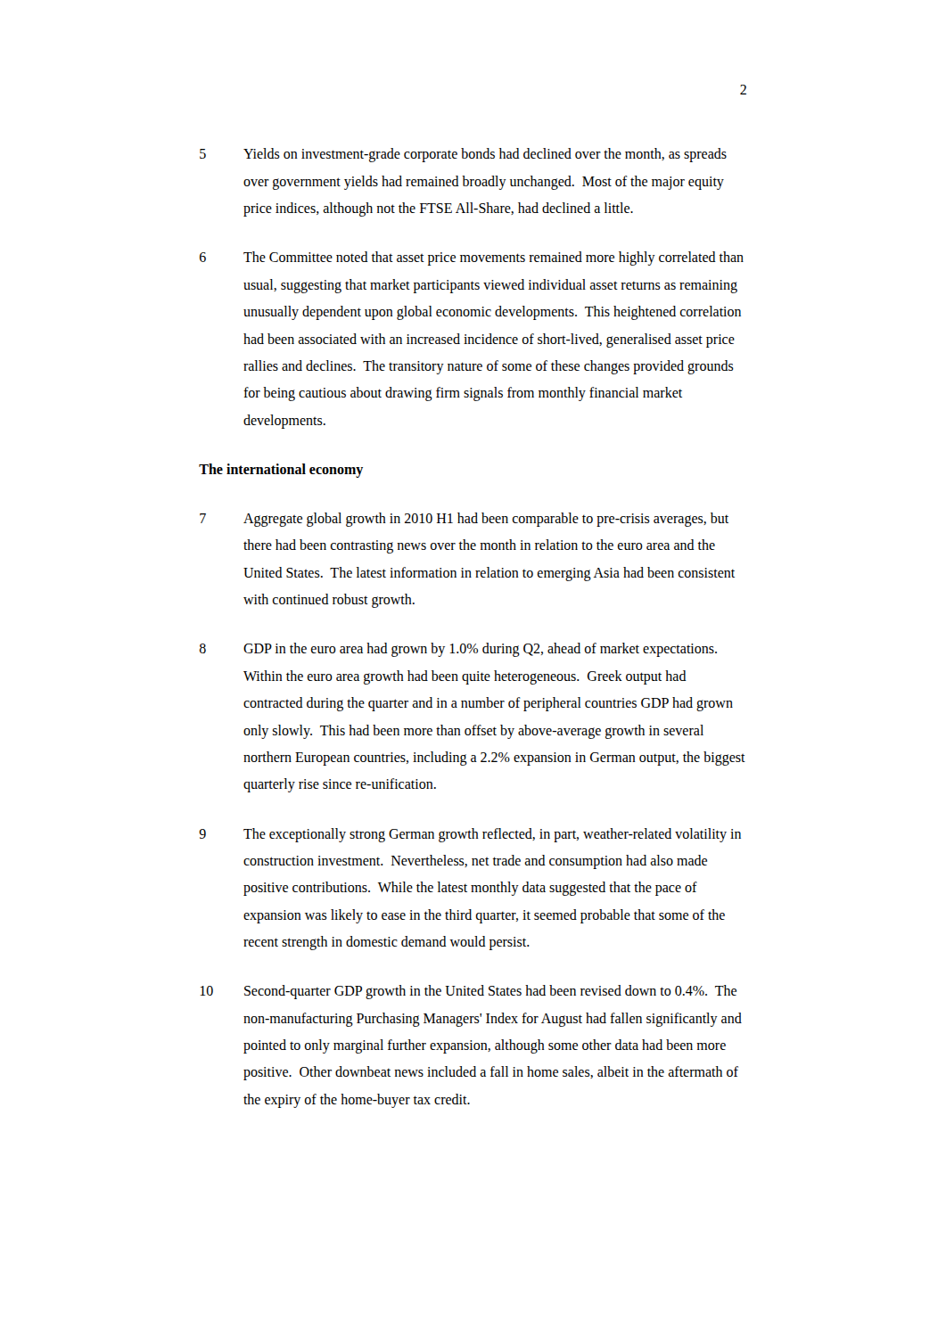2
5 Yields on investment-grade corporate bonds had declined over the month, as spreads over government yields had remained broadly unchanged. Most of the major equity price indices, although not the FTSE All-Share, had declined a little.
6 The Committee noted that asset price movements remained more highly correlated than usual, suggesting that market participants viewed individual asset returns as remaining unusually dependent upon global economic developments. This heightened correlation had been associated with an increased incidence of short-lived, generalised asset price rallies and declines. The transitory nature of some of these changes provided grounds for being cautious about drawing firm signals from monthly financial market developments.
The international economy
7 Aggregate global growth in 2010 H1 had been comparable to pre-crisis averages, but there had been contrasting news over the month in relation to the euro area and the United States. The latest information in relation to emerging Asia had been consistent with continued robust growth.
8 GDP in the euro area had grown by 1.0% during Q2, ahead of market expectations. Within the euro area growth had been quite heterogeneous. Greek output had contracted during the quarter and in a number of peripheral countries GDP had grown only slowly. This had been more than offset by above-average growth in several northern European countries, including a 2.2% expansion in German output, the biggest quarterly rise since re-unification.
9 The exceptionally strong German growth reflected, in part, weather-related volatility in construction investment. Nevertheless, net trade and consumption had also made positive contributions. While the latest monthly data suggested that the pace of expansion was likely to ease in the third quarter, it seemed probable that some of the recent strength in domestic demand would persist.
10 Second-quarter GDP growth in the United States had been revised down to 0.4%. The non-manufacturing Purchasing Managers' Index for August had fallen significantly and pointed to only marginal further expansion, although some other data had been more positive. Other downbeat news included a fall in home sales, albeit in the aftermath of the expiry of the home-buyer tax credit.